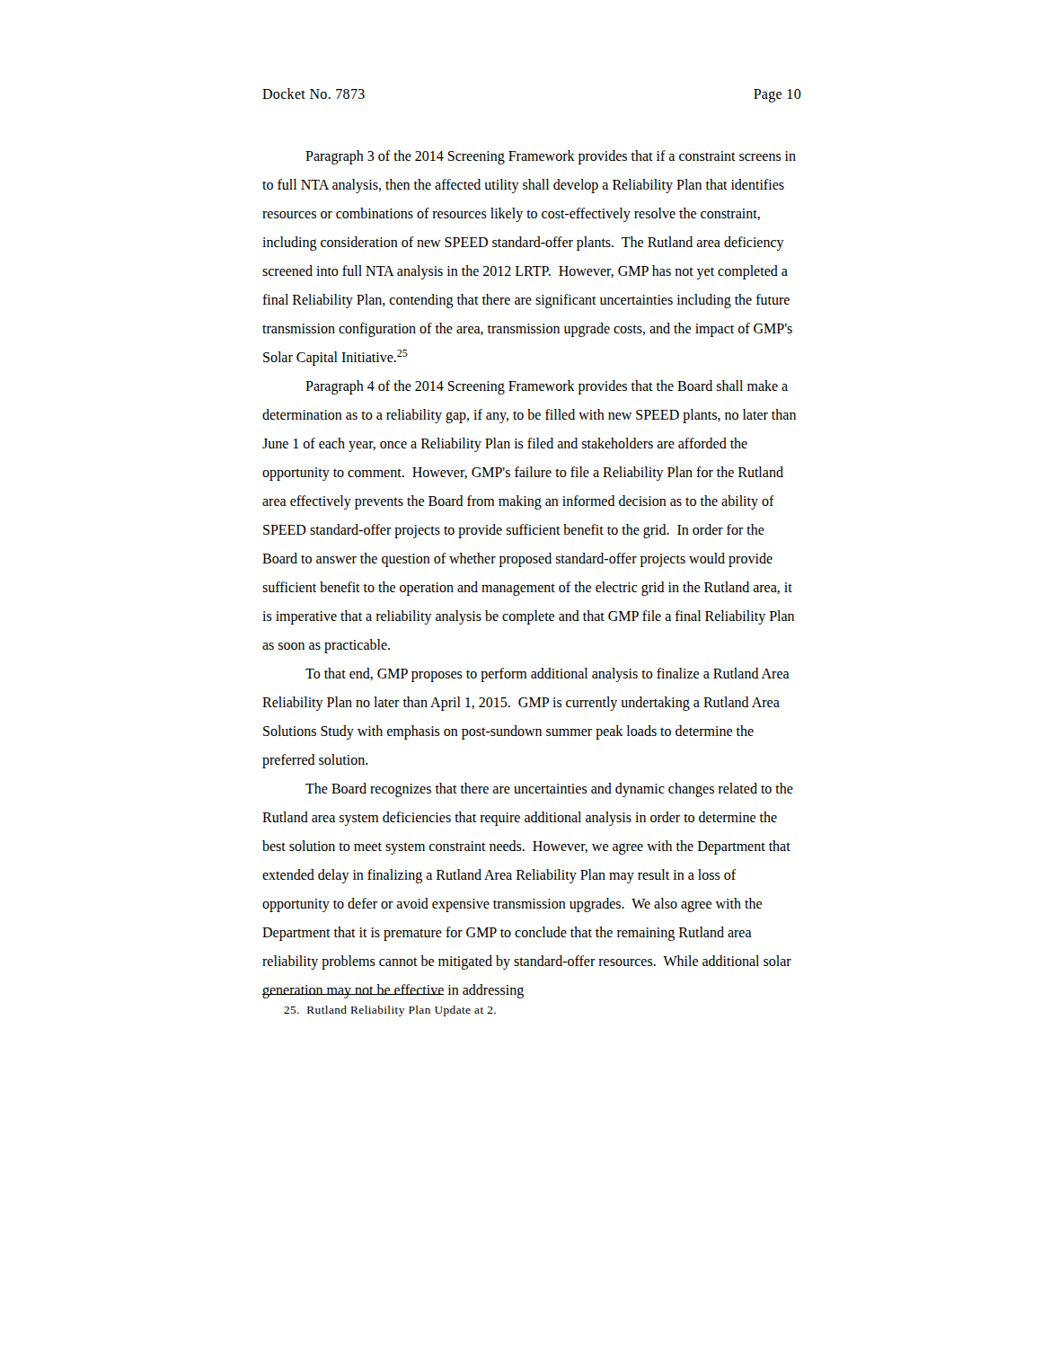Docket No. 7873 Page 10
Paragraph 3 of the 2014 Screening Framework provides that if a constraint screens in to full NTA analysis, then the affected utility shall develop a Reliability Plan that identifies resources or combinations of resources likely to cost-effectively resolve the constraint, including consideration of new SPEED standard-offer plants. The Rutland area deficiency screened into full NTA analysis in the 2012 LRTP. However, GMP has not yet completed a final Reliability Plan, contending that there are significant uncertainties including the future transmission configuration of the area, transmission upgrade costs, and the impact of GMP's Solar Capital Initiative.25
Paragraph 4 of the 2014 Screening Framework provides that the Board shall make a determination as to a reliability gap, if any, to be filled with new SPEED plants, no later than June 1 of each year, once a Reliability Plan is filed and stakeholders are afforded the opportunity to comment. However, GMP's failure to file a Reliability Plan for the Rutland area effectively prevents the Board from making an informed decision as to the ability of SPEED standard-offer projects to provide sufficient benefit to the grid. In order for the Board to answer the question of whether proposed standard-offer projects would provide sufficient benefit to the operation and management of the electric grid in the Rutland area, it is imperative that a reliability analysis be complete and that GMP file a final Reliability Plan as soon as practicable.
To that end, GMP proposes to perform additional analysis to finalize a Rutland Area Reliability Plan no later than April 1, 2015. GMP is currently undertaking a Rutland Area Solutions Study with emphasis on post-sundown summer peak loads to determine the preferred solution.
The Board recognizes that there are uncertainties and dynamic changes related to the Rutland area system deficiencies that require additional analysis in order to determine the best solution to meet system constraint needs. However, we agree with the Department that extended delay in finalizing a Rutland Area Reliability Plan may result in a loss of opportunity to defer or avoid expensive transmission upgrades. We also agree with the Department that it is premature for GMP to conclude that the remaining Rutland area reliability problems cannot be mitigated by standard-offer resources. While additional solar generation may not be effective in addressing
25. Rutland Reliability Plan Update at 2.